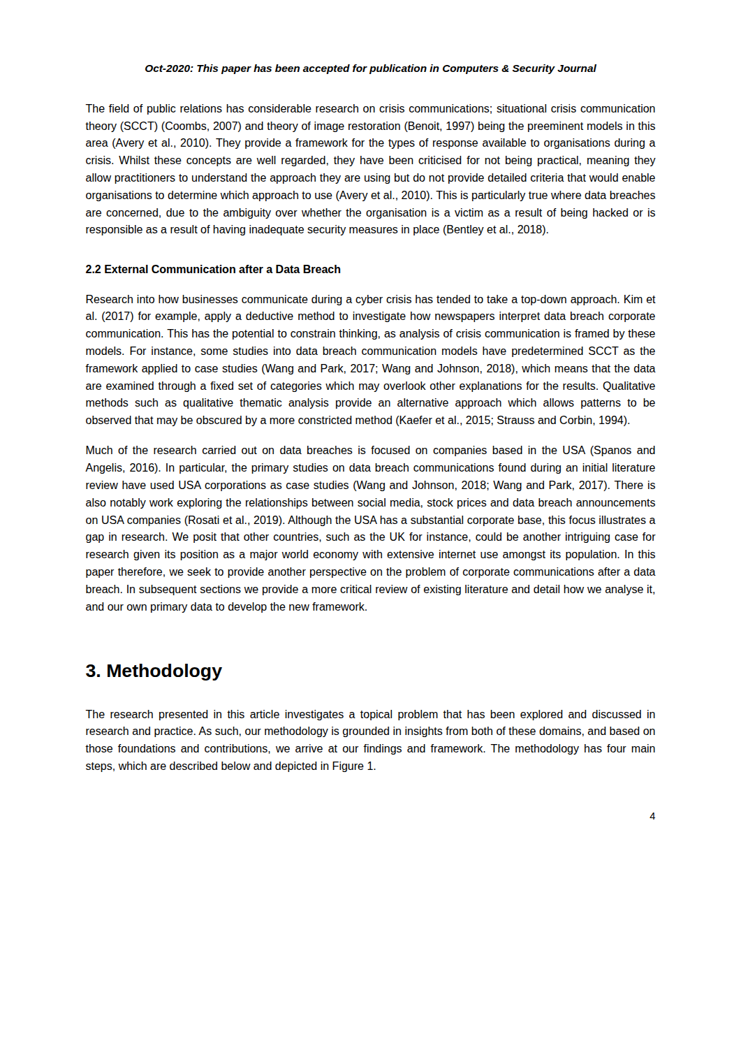Oct-2020: This paper has been accepted for publication in Computers & Security Journal
The field of public relations has considerable research on crisis communications; situational crisis communication theory (SCCT) (Coombs, 2007) and theory of image restoration (Benoit, 1997) being the preeminent models in this area (Avery et al., 2010). They provide a framework for the types of response available to organisations during a crisis. Whilst these concepts are well regarded, they have been criticised for not being practical, meaning they allow practitioners to understand the approach they are using but do not provide detailed criteria that would enable organisations to determine which approach to use (Avery et al., 2010). This is particularly true where data breaches are concerned, due to the ambiguity over whether the organisation is a victim as a result of being hacked or is responsible as a result of having inadequate security measures in place (Bentley et al., 2018).
2.2 External Communication after a Data Breach
Research into how businesses communicate during a cyber crisis has tended to take a top-down approach. Kim et al. (2017) for example, apply a deductive method to investigate how newspapers interpret data breach corporate communication. This has the potential to constrain thinking, as analysis of crisis communication is framed by these models. For instance, some studies into data breach communication models have predetermined SCCT as the framework applied to case studies (Wang and Park, 2017; Wang and Johnson, 2018), which means that the data are examined through a fixed set of categories which may overlook other explanations for the results. Qualitative methods such as qualitative thematic analysis provide an alternative approach which allows patterns to be observed that may be obscured by a more constricted method (Kaefer et al., 2015; Strauss and Corbin, 1994).
Much of the research carried out on data breaches is focused on companies based in the USA (Spanos and Angelis, 2016). In particular, the primary studies on data breach communications found during an initial literature review have used USA corporations as case studies (Wang and Johnson, 2018; Wang and Park, 2017). There is also notably work exploring the relationships between social media, stock prices and data breach announcements on USA companies (Rosati et al., 2019). Although the USA has a substantial corporate base, this focus illustrates a gap in research. We posit that other countries, such as the UK for instance, could be another intriguing case for research given its position as a major world economy with extensive internet use amongst its population. In this paper therefore, we seek to provide another perspective on the problem of corporate communications after a data breach. In subsequent sections we provide a more critical review of existing literature and detail how we analyse it, and our own primary data to develop the new framework.
3. Methodology
The research presented in this article investigates a topical problem that has been explored and discussed in research and practice. As such, our methodology is grounded in insights from both of these domains, and based on those foundations and contributions, we arrive at our findings and framework. The methodology has four main steps, which are described below and depicted in Figure 1.
4